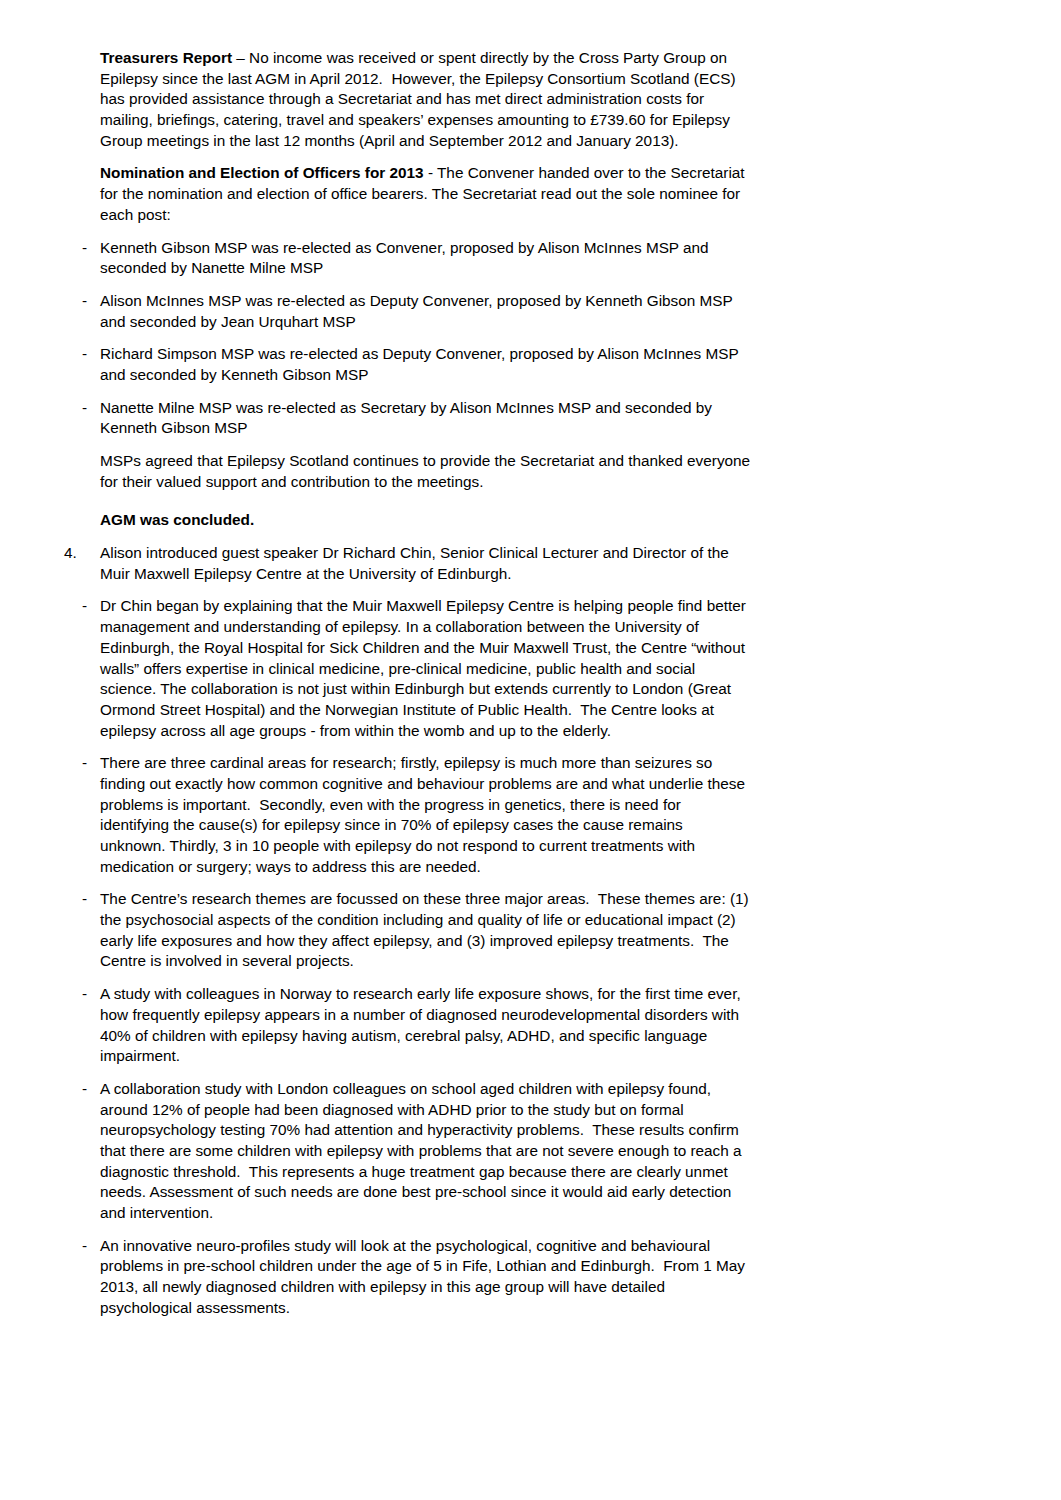Treasurers Report – No income was received or spent directly by the Cross Party Group on Epilepsy since the last AGM in April 2012. However, the Epilepsy Consortium Scotland (ECS) has provided assistance through a Secretariat and has met direct administration costs for mailing, briefings, catering, travel and speakers’ expenses amounting to £739.60 for Epilepsy Group meetings in the last 12 months (April and September 2012 and January 2013).
Nomination and Election of Officers for 2013 - The Convener handed over to the Secretariat for the nomination and election of office bearers. The Secretariat read out the sole nominee for each post:
Kenneth Gibson MSP was re-elected as Convener, proposed by Alison McInnes MSP and seconded by Nanette Milne MSP
Alison McInnes MSP was re-elected as Deputy Convener, proposed by Kenneth Gibson MSP and seconded by Jean Urquhart MSP
Richard Simpson MSP was re-elected as Deputy Convener, proposed by Alison McInnes MSP and seconded by Kenneth Gibson MSP
Nanette Milne MSP was re-elected as Secretary by Alison McInnes MSP and seconded by Kenneth Gibson MSP
MSPs agreed that Epilepsy Scotland continues to provide the Secretariat and thanked everyone for their valued support and contribution to the meetings.
AGM was concluded.
Alison introduced guest speaker Dr Richard Chin, Senior Clinical Lecturer and Director of the Muir Maxwell Epilepsy Centre at the University of Edinburgh.
Dr Chin began by explaining that the Muir Maxwell Epilepsy Centre is helping people find better management and understanding of epilepsy. In a collaboration between the University of Edinburgh, the Royal Hospital for Sick Children and the Muir Maxwell Trust, the Centre “without walls” offers expertise in clinical medicine, pre-clinical medicine, public health and social science. The collaboration is not just within Edinburgh but extends currently to London (Great Ormond Street Hospital) and the Norwegian Institute of Public Health. The Centre looks at epilepsy across all age groups - from within the womb and up to the elderly.
There are three cardinal areas for research; firstly, epilepsy is much more than seizures so finding out exactly how common cognitive and behaviour problems are and what underlie these problems is important. Secondly, even with the progress in genetics, there is need for identifying the cause(s) for epilepsy since in 70% of epilepsy cases the cause remains unknown. Thirdly, 3 in 10 people with epilepsy do not respond to current treatments with medication or surgery; ways to address this are needed.
The Centre’s research themes are focussed on these three major areas. These themes are: (1) the psychosocial aspects of the condition including and quality of life or educational impact (2) early life exposures and how they affect epilepsy, and (3) improved epilepsy treatments. The Centre is involved in several projects.
A study with colleagues in Norway to research early life exposure shows, for the first time ever, how frequently epilepsy appears in a number of diagnosed neurodevelopmental disorders with 40% of children with epilepsy having autism, cerebral palsy, ADHD, and specific language impairment.
A collaboration study with London colleagues on school aged children with epilepsy found, around 12% of people had been diagnosed with ADHD prior to the study but on formal neuropsychology testing 70% had attention and hyperactivity problems. These results confirm that there are some children with epilepsy with problems that are not severe enough to reach a diagnostic threshold. This represents a huge treatment gap because there are clearly unmet needs. Assessment of such needs are done best pre-school since it would aid early detection and intervention.
An innovative neuro-profiles study will look at the psychological, cognitive and behavioural problems in pre-school children under the age of 5 in Fife, Lothian and Edinburgh. From 1 May 2013, all newly diagnosed children with epilepsy in this age group will have detailed psychological assessments.